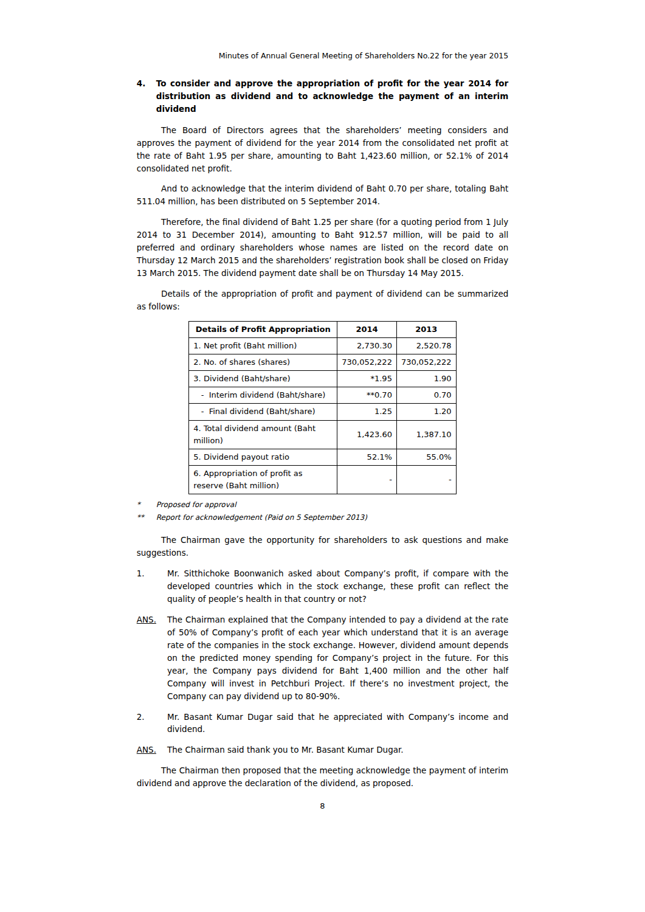Minutes of Annual General Meeting of Shareholders No.22 for the year 2015
4.
To consider and approve the appropriation of profit for the year 2014 for distribution as dividend and to acknowledge the payment of an interim dividend
The Board of Directors agrees that the shareholders’ meeting considers and approves the payment of dividend for the year 2014 from the consolidated net profit at the rate of Baht 1.95 per share, amounting to Baht 1,423.60 million, or 52.1% of 2014 consolidated net profit.
And to acknowledge that the interim dividend of Baht 0.70 per share, totaling Baht 511.04 million, has been distributed on 5 September 2014.
Therefore, the final dividend of Baht 1.25 per share (for a quoting period from 1 July 2014 to 31 December 2014), amounting to Baht 912.57 million, will be paid to all preferred and ordinary shareholders whose names are listed on the record date on Thursday 12 March 2015 and the shareholders’ registration book shall be closed on Friday 13 March 2015. The dividend payment date shall be on Thursday 14 May 2015.
Details of the appropriation of profit and payment of dividend can be summarized as follows:
| Details of Profit Appropriation | 2014 | 2013 |
| --- | --- | --- |
| 1. Net profit (Baht million) | 2,730.30 | 2,520.78 |
| 2. No. of shares (shares) | 730,052,222 | 730,052,222 |
| 3. Dividend (Baht/share) | *1.95 | 1.90 |
| - Interim dividend (Baht/share) | **0.70 | 0.70 |
| - Final dividend (Baht/share) | 1.25 | 1.20 |
| 4. Total dividend amount (Baht million) | 1,423.60 | 1,387.10 |
| 5. Dividend payout ratio | 52.1% | 55.0% |
| 6. Appropriation of profit as reserve (Baht million) | - | - |
*Proposed for approval
**Report for acknowledgement (Paid on 5 September 2013)
The Chairman gave the opportunity for shareholders to ask questions and make suggestions.
1.
Mr. Sitthichoke Boonwanich asked about Company’s profit, if compare with the developed countries which in the stock exchange, these profit can reflect the quality of people’s health in that country or not?
ANS.
The Chairman explained that the Company intended to pay a dividend at the rate of 50% of Company’s profit of each year which understand that it is an average rate of the companies in the stock exchange. However, dividend amount depends on the predicted money spending for Company’s project in the future. For this year, the Company pays dividend for Baht 1,400 million and the other half Company will invest in Petchburi Project. If there’s no investment project, the Company can pay dividend up to 80-90%.
2.
Mr. Basant Kumar Dugar said that he appreciated with Company’s income and dividend.
ANS.
The Chairman said thank you to Mr. Basant Kumar Dugar.
The Chairman then proposed that the meeting acknowledge the payment of interim dividend and approve the declaration of the dividend, as proposed.
8